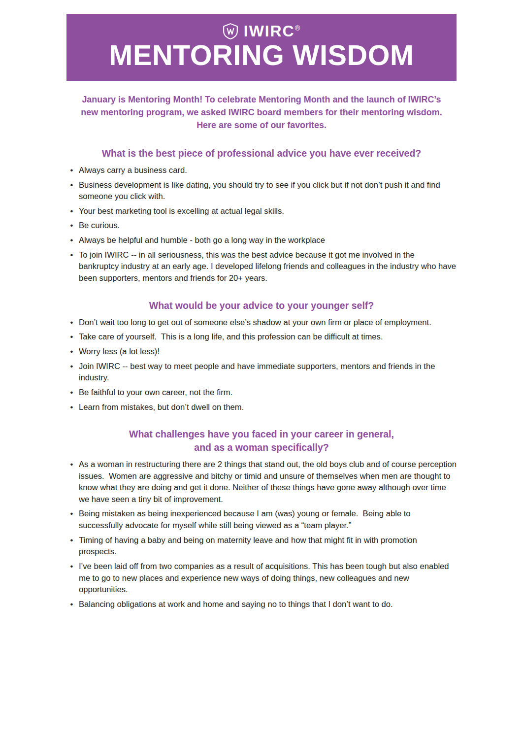IWIRC®
Mentoring Wisdom
January is Mentoring Month! To celebrate Mentoring Month and the launch of IWIRC’s new mentoring program, we asked IWIRC board members for their mentoring wisdom. Here are some of our favorites.
What is the best piece of professional advice you have ever received?
Always carry a business card.
Business development is like dating, you should try to see if you click but if not don’t push it and find someone you click with.
Your best marketing tool is excelling at actual legal skills.
Be curious.
Always be helpful and humble - both go a long way in the workplace
To join IWIRC -- in all seriousness, this was the best advice because it got me involved in the bankruptcy industry at an early age. I developed lifelong friends and colleagues in the industry who have been supporters, mentors and friends for 20+ years.
What would be your advice to your younger self?
Don’t wait too long to get out of someone else’s shadow at your own firm or place of employment.
Take care of yourself. This is a long life, and this profession can be difficult at times.
Worry less (a lot less)!
Join IWIRC -- best way to meet people and have immediate supporters, mentors and friends in the industry.
Be faithful to your own career, not the firm.
Learn from mistakes, but don’t dwell on them.
What challenges have you faced in your career in general,
and as a woman specifically?
As a woman in restructuring there are 2 things that stand out, the old boys club and of course perception issues. Women are aggressive and bitchy or timid and unsure of themselves when men are thought to know what they are doing and get it done. Neither of these things have gone away although over time we have seen a tiny bit of improvement.
Being mistaken as being inexperienced because I am (was) young or female. Being able to successfully advocate for myself while still being viewed as a “team player.”
Timing of having a baby and being on maternity leave and how that might fit in with promotion prospects.
I’ve been laid off from two companies as a result of acquisitions. This has been tough but also enabled me to go to new places and experience new ways of doing things, new colleagues and new opportunities.
Balancing obligations at work and home and saying no to things that I don’t want to do.